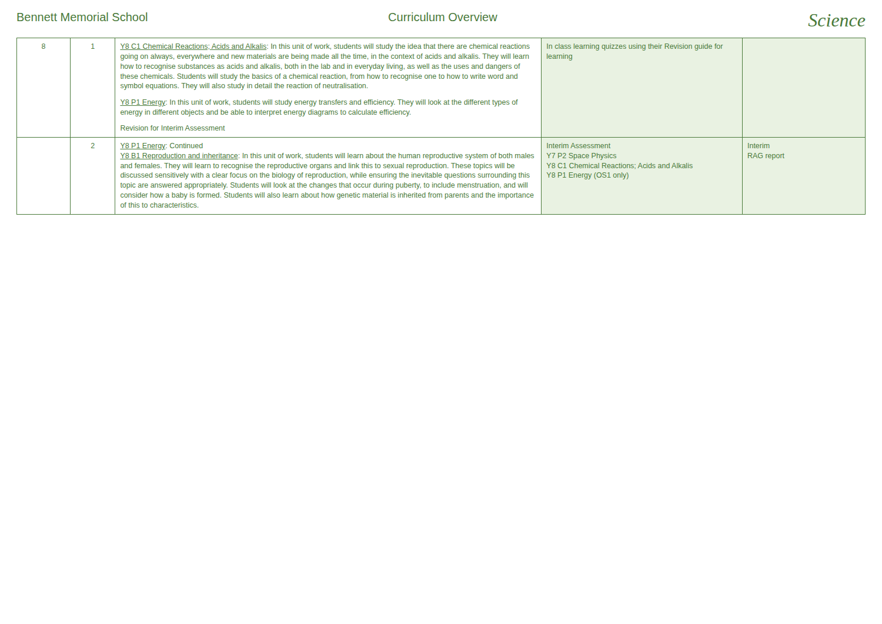Bennett Memorial School
Curriculum Overview
Science
| 8 | 1 | Y8 C1 Chemical Reactions; Acids and Alkalis : In this unit of work, students will study the idea that there are chemical reactions going on always, everywhere and new materials are being made all the time, in the context of acids and alkalis. They will learn how to recognise substances as acids and alkalis, both in the lab and in everyday living, as well as the uses and dangers of these chemicals. Students will study the basics of a chemical reaction, from how to recognise one to how to write word and symbol equations. They will also study in detail the reaction of neutralisation. Y8 P1 Energy : In this unit of work, students will study energy transfers and efficiency. They will look at the different types of energy in different objects and be able to interpret energy diagrams to calculate efficiency. Revision for Interim Assessment | In class learning quizzes using their Revision guide for learning | |
| | 2 | Y8 P1 Energy : Continued Y8 B1 Reproduction and inheritance : In this unit of work, students will learn about the human reproductive system of both males and females. They will learn to recognise the reproductive organs and link this to sexual reproduction. These topics will be discussed sensitively with a clear focus on the biology of reproduction, while ensuring the inevitable questions surrounding this topic are answered appropriately. Students will look at the changes that occur during puberty, to include menstruation, and will consider how a baby is formed. Students will also learn about how genetic material is inherited from parents and the importance of this to characteristics. | Interim Assessment Y7 P2 Space Physics Y8 C1 Chemical Reactions; Acids and Alkalis Y8 P1 Energy (OS1 only) | Interim RAG report |